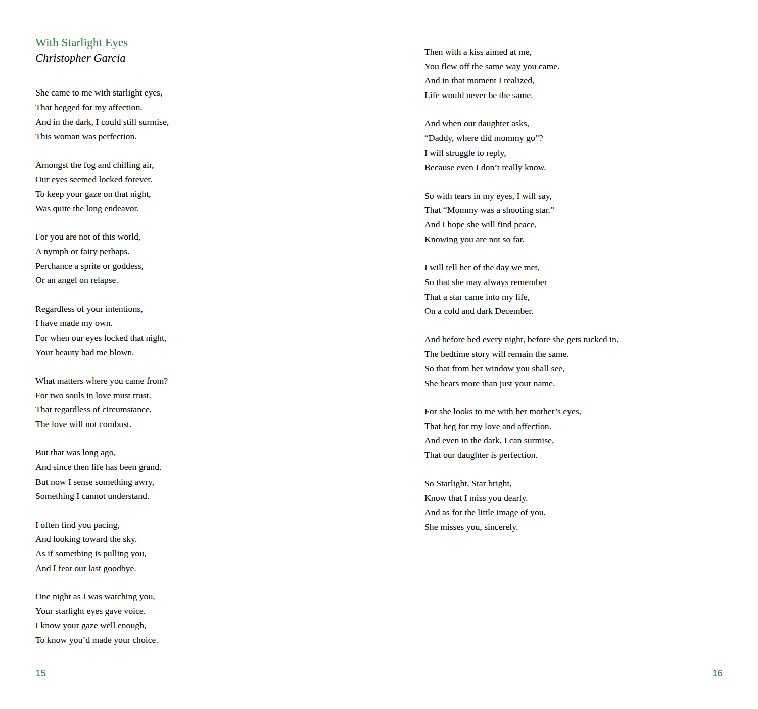With Starlight Eyes
Christopher Garcia
She came to me with starlight eyes,
That begged for my affection.
And in the dark, I could still surmise,
This woman was perfection.
Amongst the fog and chilling air,
Our eyes seemed locked forever.
To keep your gaze on that night,
Was quite the long endeavor.
For you are not of this world,
A nymph or fairy perhaps.
Perchance a sprite or goddess,
Or an angel on relapse.
Regardless of your intentions,
I have made my own.
For when our eyes locked that night,
Your beauty had me blown.
What matters where you came from?
For two souls in love must trust.
That regardless of circumstance,
The love will not combust.
But that was long ago,
And since then life has been grand.
But now I sense something awry,
Something I cannot understand.
I often find you pacing,
And looking toward the sky.
As if something is pulling you,
And I fear our last goodbye.
One night as I was watching you,
Your starlight eyes gave voice.
I know your gaze well enough,
To know you’d made your choice.
15
Then with a kiss aimed at me,
You flew off the same way you came.
And in that moment I realized,
Life would never be the same.
And when our daughter asks,
“Daddy, where did mommy go”?
I will struggle to reply,
Because even I don’t really know.
So with tears in my eyes, I will say,
That “Mommy was a shooting star.”
And I hope she will find peace,
Knowing you are not so far.
I will tell her of the day we met,
So that she may always remember
That a star came into my life,
On a cold and dark December.
And before bed every night, before she gets tucked in,
The bedtime story will remain the same.
So that from her window you shall see,
She bears more than just your name.
For she looks to me with her mother’s eyes,
That beg for my love and affection.
And even in the dark, I can surmise,
That our daughter is perfection.
So Starlight, Star bright,
Know that I miss you dearly.
And as for the little image of you,
She misses you, sincerely.
16